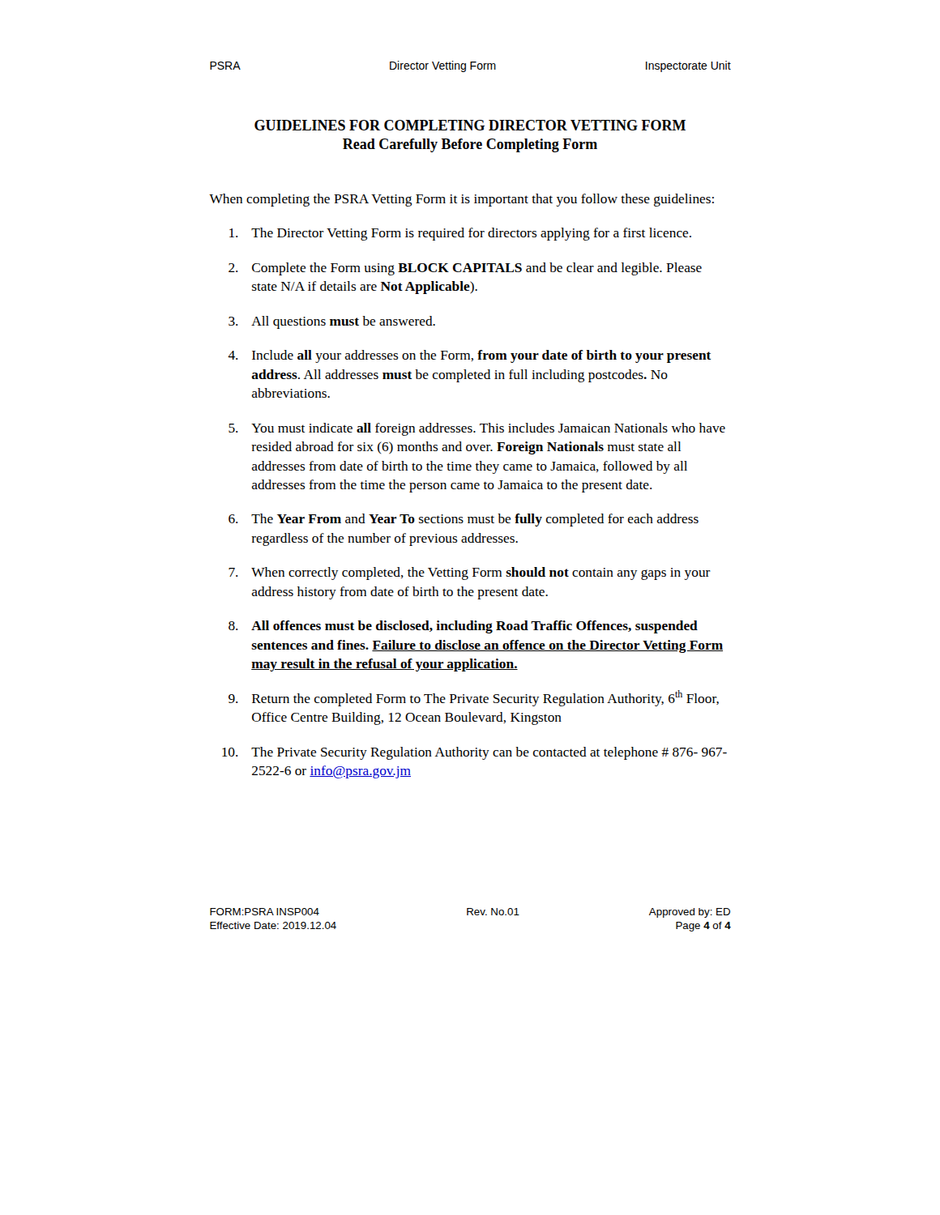PSRA
Director Vetting Form
Inspectorate Unit
GUIDELINES FOR COMPLETING DIRECTOR VETTING FORM Read Carefully Before Completing Form
When completing the PSRA Vetting Form it is important that you follow these guidelines:
The Director Vetting Form is required for directors applying for a first licence.
Complete the Form using BLOCK CAPITALS and be clear and legible. Please state N/A if details are Not Applicable).
All questions must be answered.
Include all your addresses on the Form, from your date of birth to your present address. All addresses must be completed in full including postcodes. No abbreviations.
You must indicate all foreign addresses. This includes Jamaican Nationals who have resided abroad for six (6) months and over. Foreign Nationals must state all addresses from date of birth to the time they came to Jamaica, followed by all addresses from the time the person came to Jamaica to the present date.
The Year From and Year To sections must be fully completed for each address regardless of the number of previous addresses.
When correctly completed, the Vetting Form should not contain any gaps in your address history from date of birth to the present date.
All offences must be disclosed, including Road Traffic Offences, suspended sentences and fines. Failure to disclose an offence on the Director Vetting Form may result in the refusal of your application.
Return the completed Form to The Private Security Regulation Authority, 6th Floor, Office Centre Building, 12 Ocean Boulevard, Kingston
The Private Security Regulation Authority can be contacted at telephone # 876- 967-2522-6 or info@psra.gov.jm
FORM:PSRA INSP004
Effective Date: 2019.12.04
Rev. No.01
Approved by: ED
Page 4 of 4